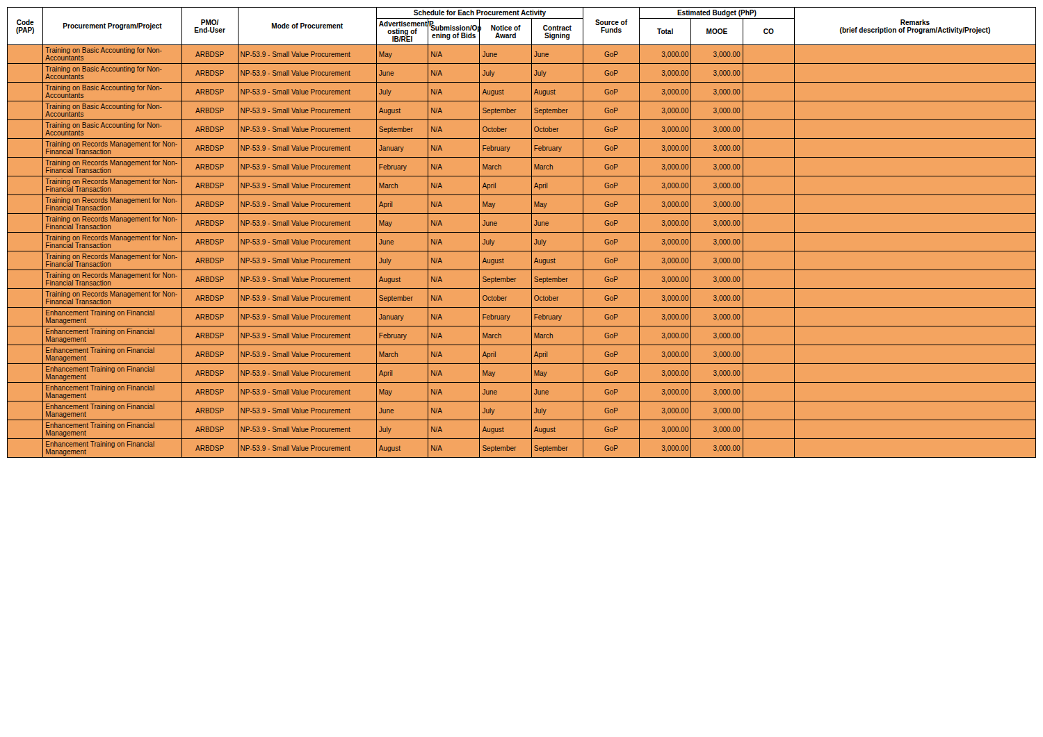| Code (PAP) | Procurement Program/Project | PMO/ End-User | Mode of Procurement | Schedule for Each Procurement Activity | Source of Funds | Estimated Budget (PhP) | Remarks (brief description of Program/Activity/Project) |
| --- | --- | --- | --- | --- | --- | --- | --- |
| Advertisement/P osting of IB/REI | Submission/Op ening of Bids | Notice of Award | Contract Signing | Total | MOOE | CO |
| | Training on Basic Accounting for Non-Accountants | ARBDSP | NP-53.9 - Small Value Procurement | May | N/A | June | June | GoP | 3,000.00 | 3,000.00 | | |
| | Training on Basic Accounting for Non-Accountants | ARBDSP | NP-53.9 - Small Value Procurement | June | N/A | July | July | GoP | 3,000.00 | 3,000.00 | | |
| | Training on Basic Accounting for Non-Accountants | ARBDSP | NP-53.9 - Small Value Procurement | July | N/A | August | August | GoP | 3,000.00 | 3,000.00 | | |
| | Training on Basic Accounting for Non-Accountants | ARBDSP | NP-53.9 - Small Value Procurement | August | N/A | September | September | GoP | 3,000.00 | 3,000.00 | | |
| | Training on Basic Accounting for Non-Accountants | ARBDSP | NP-53.9 - Small Value Procurement | September | N/A | October | October | GoP | 3,000.00 | 3,000.00 | | |
| | Training on Records Management for Non-Financial Transaction | ARBDSP | NP-53.9 - Small Value Procurement | January | N/A | February | February | GoP | 3,000.00 | 3,000.00 | | |
| | Training on Records Management for Non-Financial Transaction | ARBDSP | NP-53.9 - Small Value Procurement | February | N/A | March | March | GoP | 3,000.00 | 3,000.00 | | |
| | Training on Records Management for Non-Financial Transaction | ARBDSP | NP-53.9 - Small Value Procurement | March | N/A | April | April | GoP | 3,000.00 | 3,000.00 | | |
| | Training on Records Management for Non-Financial Transaction | ARBDSP | NP-53.9 - Small Value Procurement | April | N/A | May | May | GoP | 3,000.00 | 3,000.00 | | |
| | Training on Records Management for Non-Financial Transaction | ARBDSP | NP-53.9 - Small Value Procurement | May | N/A | June | June | GoP | 3,000.00 | 3,000.00 | | |
| | Training on Records Management for Non-Financial Transaction | ARBDSP | NP-53.9 - Small Value Procurement | June | N/A | July | July | GoP | 3,000.00 | 3,000.00 | | |
| | Training on Records Management for Non-Financial Transaction | ARBDSP | NP-53.9 - Small Value Procurement | July | N/A | August | August | GoP | 3,000.00 | 3,000.00 | | |
| | Training on Records Management for Non-Financial Transaction | ARBDSP | NP-53.9 - Small Value Procurement | August | N/A | September | September | GoP | 3,000.00 | 3,000.00 | | |
| | Training on Records Management for Non-Financial Transaction | ARBDSP | NP-53.9 - Small Value Procurement | September | N/A | October | October | GoP | 3,000.00 | 3,000.00 | | |
| | Enhancement Training on Financial Management | ARBDSP | NP-53.9 - Small Value Procurement | January | N/A | February | February | GoP | 3,000.00 | 3,000.00 | | |
| | Enhancement Training on Financial Management | ARBDSP | NP-53.9 - Small Value Procurement | February | N/A | March | March | GoP | 3,000.00 | 3,000.00 | | |
| | Enhancement Training on Financial Management | ARBDSP | NP-53.9 - Small Value Procurement | March | N/A | April | April | GoP | 3,000.00 | 3,000.00 | | |
| | Enhancement Training on Financial Management | ARBDSP | NP-53.9 - Small Value Procurement | April | N/A | May | May | GoP | 3,000.00 | 3,000.00 | | |
| | Enhancement Training on Financial Management | ARBDSP | NP-53.9 - Small Value Procurement | May | N/A | June | June | GoP | 3,000.00 | 3,000.00 | | |
| | Enhancement Training on Financial Management | ARBDSP | NP-53.9 - Small Value Procurement | June | N/A | July | July | GoP | 3,000.00 | 3,000.00 | | |
| | Enhancement Training on Financial Management | ARBDSP | NP-53.9 - Small Value Procurement | July | N/A | August | August | GoP | 3,000.00 | 3,000.00 | | |
| | Enhancement Training on Financial Management | ARBDSP | NP-53.9 - Small Value Procurement | August | N/A | September | September | GoP | 3,000.00 | 3,000.00 | | |